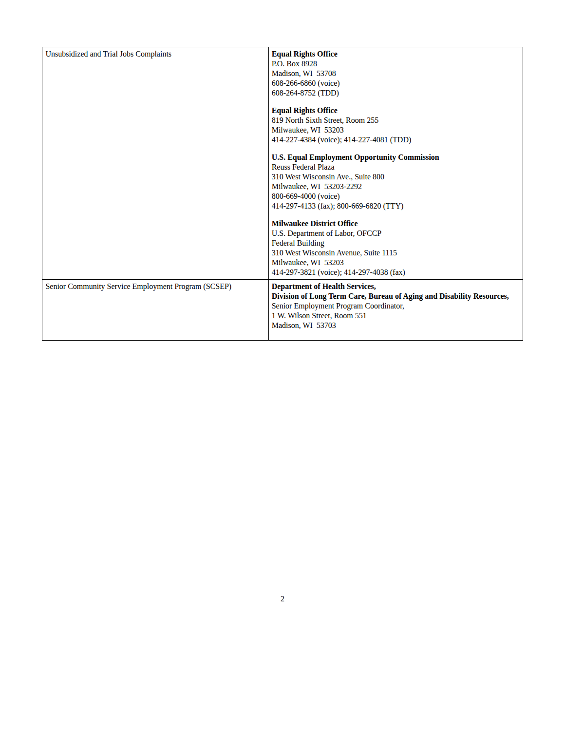| Unsubsidized and Trial Jobs Complaints | Equal Rights Office P.O. Box 8928 Madison, WI 53708 608-266-6860 (voice) 608-264-8752 (TDD) Equal Rights Office 819 North Sixth Street, Room 255 Milwaukee, WI 53203 414-227-4384 (voice); 414-227-4081 (TDD) U.S. Equal Employment Opportunity Commission Reuss Federal Plaza 310 West Wisconsin Ave., Suite 800 Milwaukee, WI 53203-2292 800-669-4000 (voice) 414-297-4133 (fax); 800-669-6820 (TTY) Milwaukee District Office U.S. Department of Labor, OFCCP Federal Building 310 West Wisconsin Avenue, Suite 1115 Milwaukee, WI 53203 414-297-3821 (voice); 414-297-4038 (fax) |
| Senior Community Service Employment Program (SCSEP) | Department of Health Services, Division of Long Term Care, Bureau of Aging and Disability Resources, Senior Employment Program Coordinator, 1 W. Wilson Street, Room 551 Madison, WI 53703 |
2